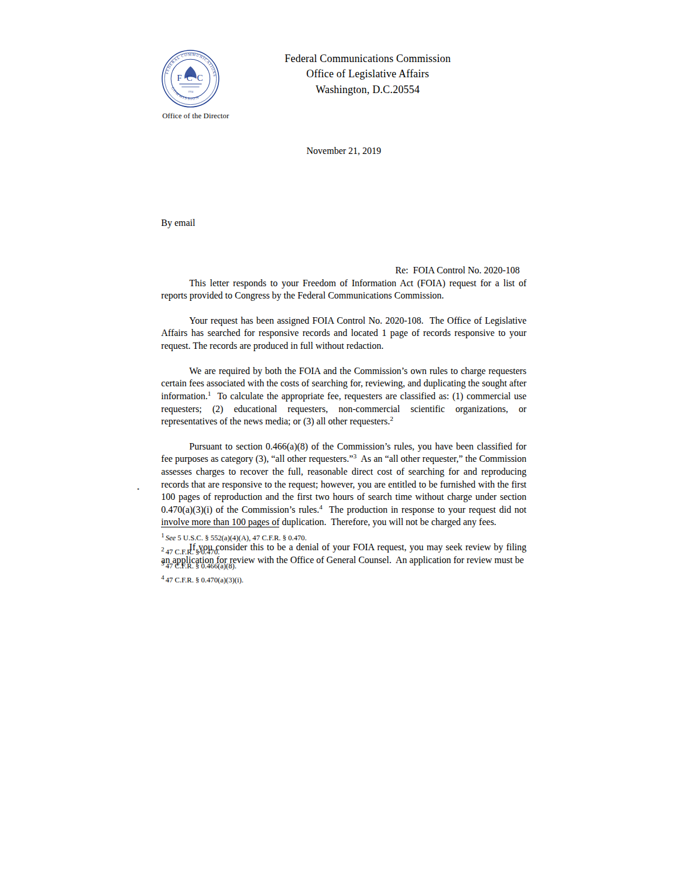FEDERAL COMMUNICATIONS COMMISSION F C C 1934
Federal Communications Commission
Office of Legislative Affairs
Washington, D.C.20554
Office of the Director
November 21, 2019
By email
Re: FOIA Control No. 2020-108
This letter responds to your Freedom of Information Act (FOIA) request for a list of reports provided to Congress by the Federal Communications Commission.
Your request has been assigned FOIA Control No. 2020-108. The Office of Legislative Affairs has searched for responsive records and located 1 page of records responsive to your request. The records are produced in full without redaction.
We are required by both the FOIA and the Commission’s own rules to charge requesters certain fees associated with the costs of searching for, reviewing, and duplicating the sought after information.1 To calculate the appropriate fee, requesters are classified as: (1) commercial use requesters; (2) educational requesters, non-commercial scientific organizations, or representatives of the news media; or (3) all other requesters.2
Pursuant to section 0.466(a)(8) of the Commission’s rules, you have been classified for fee purposes as category (3), “all other requesters.”3 As an “all other requester,” the Commission assesses charges to recover the full, reasonable direct cost of searching for and reproducing records that are responsive to the request; however, you are entitled to be furnished with the first 100 pages of reproduction and the first two hours of search time without charge under section 0.470(a)(3)(i) of the Commission’s rules.4 The production in response to your request did not involve more than 100 pages of duplication. Therefore, you will not be charged any fees.
If you consider this to be a denial of your FOIA request, you may seek review by filing an application for review with the Office of General Counsel. An application for review must be
•
1 See 5 U.S.C. § 552(a)(4)(A), 47 C.F.R. § 0.470.
247 C.F.R. § 0.470.
347 C.F.R. § 0.466(a)(8).
447 C.F.R. § 0.470(a)(3)(i).